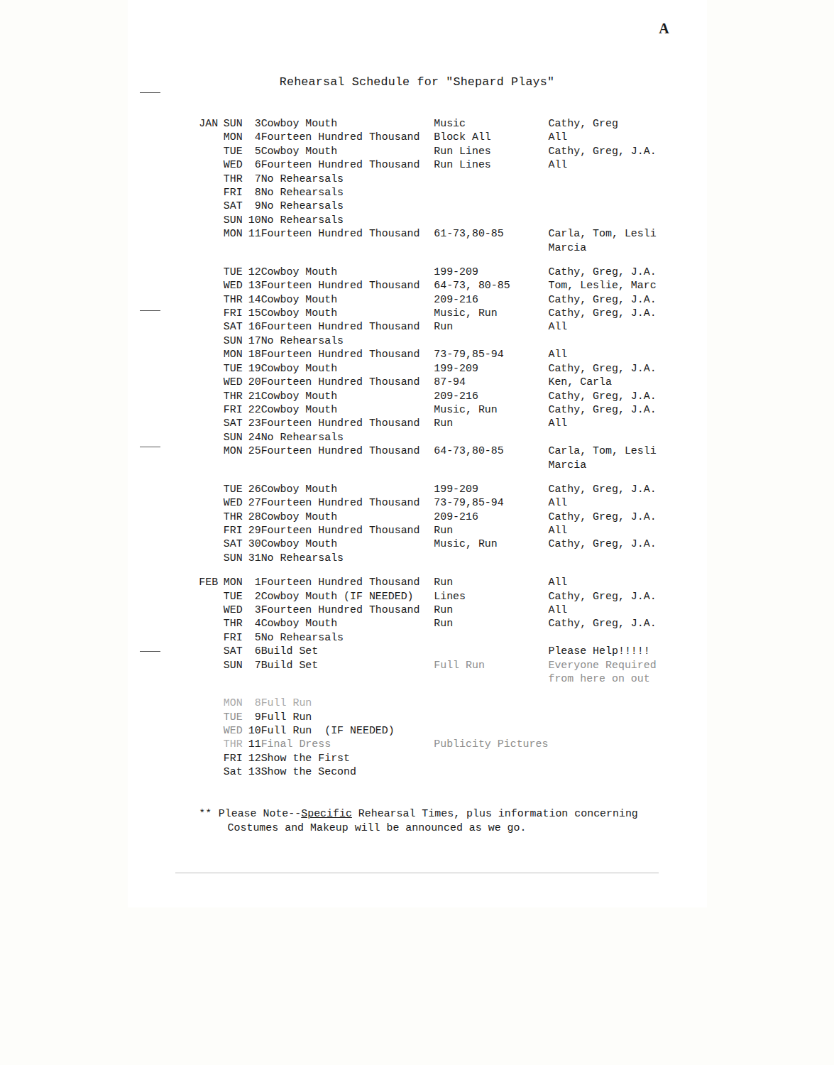A
Rehearsal Schedule for "Shepard Plays"
| JAN | SUN | 3 | Cowboy Mouth | Music | Cathy, Greg |
| | MON | 4 | Fourteen Hundred Thousand | Block All | All |
| | TUE | 5 | Cowboy Mouth | Run Lines | Cathy, Greg, J.A. |
| | WED | 6 | Fourteen Hundred Thousand | Run Lines | All |
| | THR | 7 | No Rehearsals | | |
| | FRI | 8 | No Rehearsals | | |
| | SAT | 9 | No Rehearsals | | |
| | SUN | 10 | No Rehearsals | | |
| | MON | 11 | Fourteen Hundred Thousand | 61-73,80-85 | Carla, Tom, Lesli |
| | | | | | Marcia |
| | TUE | 12 | Cowboy Mouth | 199-209 | Cathy, Greg, J.A. |
| | WED | 13 | Fourteen Hundred Thousand | 64-73, 80-85 | Tom, Leslie, Marc |
| | THR | 14 | Cowboy Mouth | 209-216 | Cathy, Greg, J.A. |
| | FRI | 15 | Cowboy Mouth | Music, Run | Cathy, Greg, J.A. |
| | SAT | 16 | Fourteen Hundred Thousand | Run | All |
| | SUN | 17 | No Rehearsals | | |
| | MON | 18 | Fourteen Hundred Thousand | 73-79,85-94 | All |
| | TUE | 19 | Cowboy Mouth | 199-209 | Cathy, Greg, J.A. |
| | WED | 20 | Fourteen Hundred Thousand | 87-94 | Ken, Carla |
| | THR | 21 | Cowboy Mouth | 209-216 | Cathy, Greg, J.A. |
| | FRI | 22 | Cowboy Mouth | Music, Run | Cathy, Greg, J.A. |
| | SAT | 23 | Fourteen Hundred Thousand | Run | All |
| | SUN | 24 | No Rehearsals | | |
| | MON | 25 | Fourteen Hundred Thousand | 64-73,80-85 | Carla, Tom, Lesli |
| | | | | | Marcia |
| | TUE | 26 | Cowboy Mouth | 199-209 | Cathy, Greg, J.A. |
| | WED | 27 | Fourteen Hundred Thousand | 73-79,85-94 | All |
| | THR | 28 | Cowboy Mouth | 209-216 | Cathy, Greg, J.A. |
| | FRI | 29 | Fourteen Hundred Thousand | Run | All |
| | SAT | 30 | Cowboy Mouth | Music, Run | Cathy, Greg, J.A. |
| | SUN | 31 | No Rehearsals | | |
| FEB | MON | 1 | Fourteen Hundred Thousand | Run | All |
| | TUE | 2 | Cowboy Mouth (IF NEEDED) | Lines | Cathy, Greg, J.A. |
| | WED | 3 | Fourteen Hundred Thousand | Run | All |
| | THR | 4 | Cowboy Mouth | Run | Cathy, Greg, J.A. |
| | FRI | 5 | No Rehearsals | | |
| | SAT | 6 | Build Set | | Please Help!!!!! |
| | SUN | 7 | Build Set | Full Run | Everyone Required |
| | | | | | from here on out |
| | MON | 8 | Full Run | | |
| | TUE | 9 | Full Run | | |
| | WED | 10 | Full Run (IF NEEDED) | | |
| | THR | 11 | Final Dress | Publicity Pictures | |
| | FRI | 12 | Show the First | | |
| | Sat | 13 | Show the Second | | |
**Please Note--Specific Rehearsal Times, plus information concerning Costumes and Makeup will be announced as we go.